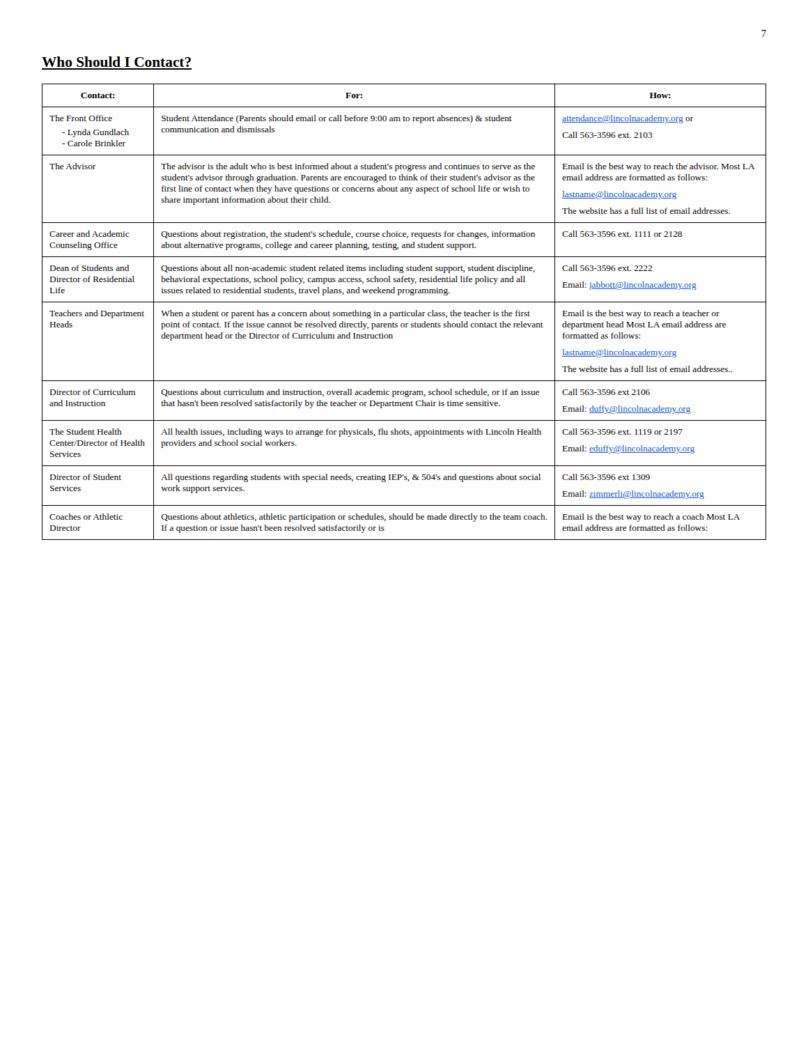7
Who Should I Contact?
| Contact: | For: | How: |
| --- | --- | --- |
| The Front Office Lynda Gundlach Carole Brinkler | Student Attendance (Parents should email or call before 9:00 am to report absences) & student communication and dismissals | attendance@lincolnacademy.org or Call 563-3596 ext. 2103 |
| The Advisor | The advisor is the adult who is best informed about a student's progress and continues to serve as the student's advisor through graduation. Parents are encouraged to think of their student's advisor as the first line of contact when they have questions or concerns about any aspect of school life or wish to share important information about their child. | Email is the best way to reach the advisor. Most LA email address are formatted as follows: lastname@lincolnacademy.org The website has a full list of email addresses. |
| Career and Academic Counseling Office | Questions about registration, the student's schedule, course choice, requests for changes, information about alternative programs, college and career planning, testing, and student support. | Call 563-3596 ext. 1111 or 2128 |
| Dean of Students and Director of Residential Life | Questions about all non-academic student related items including student support, student discipline, behavioral expectations, school policy, campus access, school safety, residential life policy and all issues related to residential students, travel plans, and weekend programming. | Call 563-3596 ext. 2222 Email: jabbott@lincolnacademy.org |
| Teachers and Department Heads | When a student or parent has a concern about something in a particular class, the teacher is the first point of contact. If the issue cannot be resolved directly, parents or students should contact the relevant department head or the Director of Curriculum and Instruction | Email is the best way to reach a teacher or department head Most LA email address are formatted as follows: lastname@lincolnacademy.org The website has a full list of email addresses.. |
| Director of Curriculum and Instruction | Questions about curriculum and instruction, overall academic program, school schedule, or if an issue that hasn't been resolved satisfactorily by the teacher or Department Chair is time sensitive. | Call 563-3596 ext 2106 Email: duffy@lincolnacademy.org |
| The Student Health Center/Director of Health Services | All health issues, including ways to arrange for physicals, flu shots, appointments with Lincoln Health providers and school social workers. | Call 563-3596 ext. 1119 or 2197 Email: eduffy@lincolnacademy.org |
| Director of Student Services | All questions regarding students with special needs, creating IEP's, & 504's and questions about social work support services. | Call 563-3596 ext 1309 Email: zimmerli@lincolnacademy.org |
| Coaches or Athletic Director | Questions about athletics, athletic participation or schedules, should be made directly to the team coach. If a question or issue hasn't been resolved satisfactorily or is | Email is the best way to reach a coach Most LA email address are formatted as follows: |